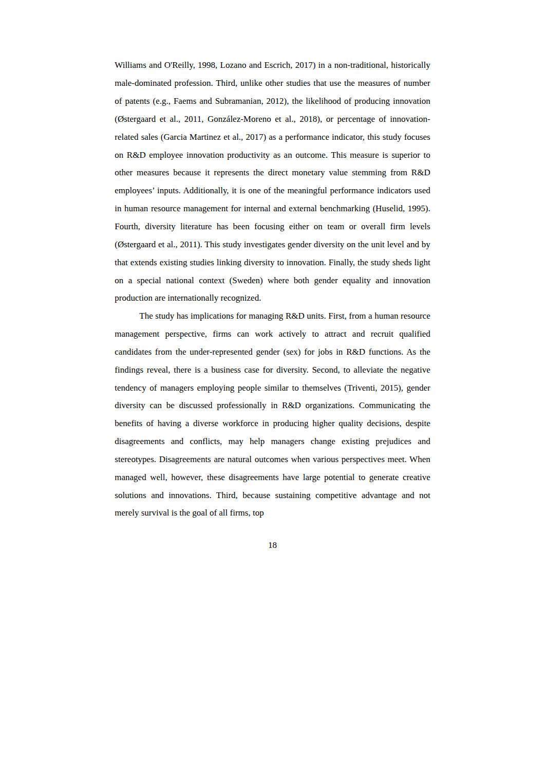Williams and O'Reilly, 1998, Lozano and Escrich, 2017) in a non-traditional, historically male-dominated profession. Third, unlike other studies that use the measures of number of patents (e.g., Faems and Subramanian, 2012), the likelihood of producing innovation (Østergaard et al., 2011, González-Moreno et al., 2018), or percentage of innovation-related sales (Garcia Martinez et al., 2017) as a performance indicator, this study focuses on R&D employee innovation productivity as an outcome. This measure is superior to other measures because it represents the direct monetary value stemming from R&D employees’ inputs. Additionally, it is one of the meaningful performance indicators used in human resource management for internal and external benchmarking (Huselid, 1995). Fourth, diversity literature has been focusing either on team or overall firm levels (Østergaard et al., 2011). This study investigates gender diversity on the unit level and by that extends existing studies linking diversity to innovation. Finally, the study sheds light on a special national context (Sweden) where both gender equality and innovation production are internationally recognized.
The study has implications for managing R&D units. First, from a human resource management perspective, firms can work actively to attract and recruit qualified candidates from the under-represented gender (sex) for jobs in R&D functions. As the findings reveal, there is a business case for diversity. Second, to alleviate the negative tendency of managers employing people similar to themselves (Triventi, 2015), gender diversity can be discussed professionally in R&D organizations. Communicating the benefits of having a diverse workforce in producing higher quality decisions, despite disagreements and conflicts, may help managers change existing prejudices and stereotypes. Disagreements are natural outcomes when various perspectives meet. When managed well, however, these disagreements have large potential to generate creative solutions and innovations. Third, because sustaining competitive advantage and not merely survival is the goal of all firms, top
18